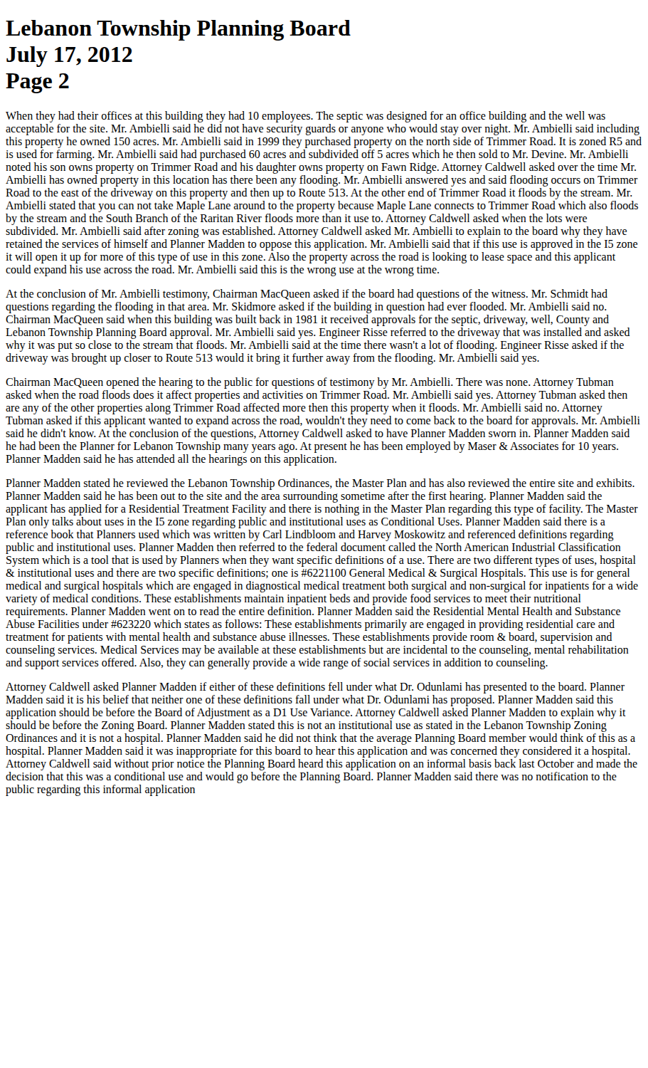Lebanon Township Planning Board
July 17, 2012
Page 2
When they had their offices at this building they had 10 employees. The septic was designed for an office building and the well was acceptable for the site. Mr. Ambielli said he did not have security guards or anyone who would stay over night. Mr. Ambielli said including this property he owned 150 acres. Mr. Ambielli said in 1999 they purchased property on the north side of Trimmer Road. It is zoned R5 and is used for farming. Mr. Ambielli said had purchased 60 acres and subdivided off 5 acres which he then sold to Mr. Devine. Mr. Ambielli noted his son owns property on Trimmer Road and his daughter owns property on Fawn Ridge. Attorney Caldwell asked over the time Mr. Ambielli has owned property in this location has there been any flooding. Mr. Ambielli answered yes and said flooding occurs on Trimmer Road to the east of the driveway on this property and then up to Route 513. At the other end of Trimmer Road it floods by the stream. Mr. Ambielli stated that you can not take Maple Lane around to the property because Maple Lane connects to Trimmer Road which also floods by the stream and the South Branch of the Raritan River floods more than it use to. Attorney Caldwell asked when the lots were subdivided. Mr. Ambielli said after zoning was established. Attorney Caldwell asked Mr. Ambielli to explain to the board why they have retained the services of himself and Planner Madden to oppose this application. Mr. Ambielli said that if this use is approved in the I5 zone it will open it up for more of this type of use in this zone. Also the property across the road is looking to lease space and this applicant could expand his use across the road. Mr. Ambielli said this is the wrong use at the wrong time.
At the conclusion of Mr. Ambielli testimony, Chairman MacQueen asked if the board had questions of the witness. Mr. Schmidt had questions regarding the flooding in that area. Mr. Skidmore asked if the building in question had ever flooded. Mr. Ambielli said no. Chairman MacQueen said when this building was built back in 1981 it received approvals for the septic, driveway, well, County and Lebanon Township Planning Board approval. Mr. Ambielli said yes. Engineer Risse referred to the driveway that was installed and asked why it was put so close to the stream that floods. Mr. Ambielli said at the time there wasn't a lot of flooding. Engineer Risse asked if the driveway was brought up closer to Route 513 would it bring it further away from the flooding. Mr. Ambielli said yes.
Chairman MacQueen opened the hearing to the public for questions of testimony by Mr. Ambielli. There was none. Attorney Tubman asked when the road floods does it affect properties and activities on Trimmer Road. Mr. Ambielli said yes. Attorney Tubman asked then are any of the other properties along Trimmer Road affected more then this property when it floods. Mr. Ambielli said no. Attorney Tubman asked if this applicant wanted to expand across the road, wouldn't they need to come back to the board for approvals. Mr. Ambielli said he didn't know. At the conclusion of the questions, Attorney Caldwell asked to have Planner Madden sworn in. Planner Madden said he had been the Planner for Lebanon Township many years ago. At present he has been employed by Maser & Associates for 10 years. Planner Madden said he has attended all the hearings on this application.
Planner Madden stated he reviewed the Lebanon Township Ordinances, the Master Plan and has also reviewed the entire site and exhibits. Planner Madden said he has been out to the site and the area surrounding sometime after the first hearing. Planner Madden said the applicant has applied for a Residential Treatment Facility and there is nothing in the Master Plan regarding this type of facility. The Master Plan only talks about uses in the I5 zone regarding public and institutional uses as Conditional Uses. Planner Madden said there is a reference book that Planners used which was written by Carl Lindbloom and Harvey Moskowitz and referenced definitions regarding public and institutional uses. Planner Madden then referred to the federal document called the North American Industrial Classification System which is a tool that is used by Planners when they want specific definitions of a use. There are two different types of uses, hospital & institutional uses and there are two specific definitions; one is #6221100 General Medical & Surgical Hospitals. This use is for general medical and surgical hospitals which are engaged in diagnostical medical treatment both surgical and non-surgical for inpatients for a wide variety of medical conditions. These establishments maintain inpatient beds and provide food services to meet their nutritional requirements. Planner Madden went on to read the entire definition. Planner Madden said the Residential Mental Health and Substance Abuse Facilities under #623220 which states as follows: These establishments primarily are engaged in providing residential care and treatment for patients with mental health and substance abuse illnesses. These establishments provide room & board, supervision and counseling services. Medical Services may be available at these establishments but are incidental to the counseling, mental rehabilitation and support services offered. Also, they can generally provide a wide range of social services in addition to counseling.
Attorney Caldwell asked Planner Madden if either of these definitions fell under what Dr. Odunlami has presented to the board. Planner Madden said it is his belief that neither one of these definitions fall under what Dr. Odunlami has proposed. Planner Madden said this application should be before the Board of Adjustment as a D1 Use Variance. Attorney Caldwell asked Planner Madden to explain why it should be before the Zoning Board. Planner Madden stated this is not an institutional use as stated in the Lebanon Township Zoning Ordinances and it is not a hospital. Planner Madden said he did not think that the average Planning Board member would think of this as a hospital. Planner Madden said it was inappropriate for this board to hear this application and was concerned they considered it a hospital. Attorney Caldwell said without prior notice the Planning Board heard this application on an informal basis back last October and made the decision that this was a conditional use and would go before the Planning Board. Planner Madden said there was no notification to the public regarding this informal application